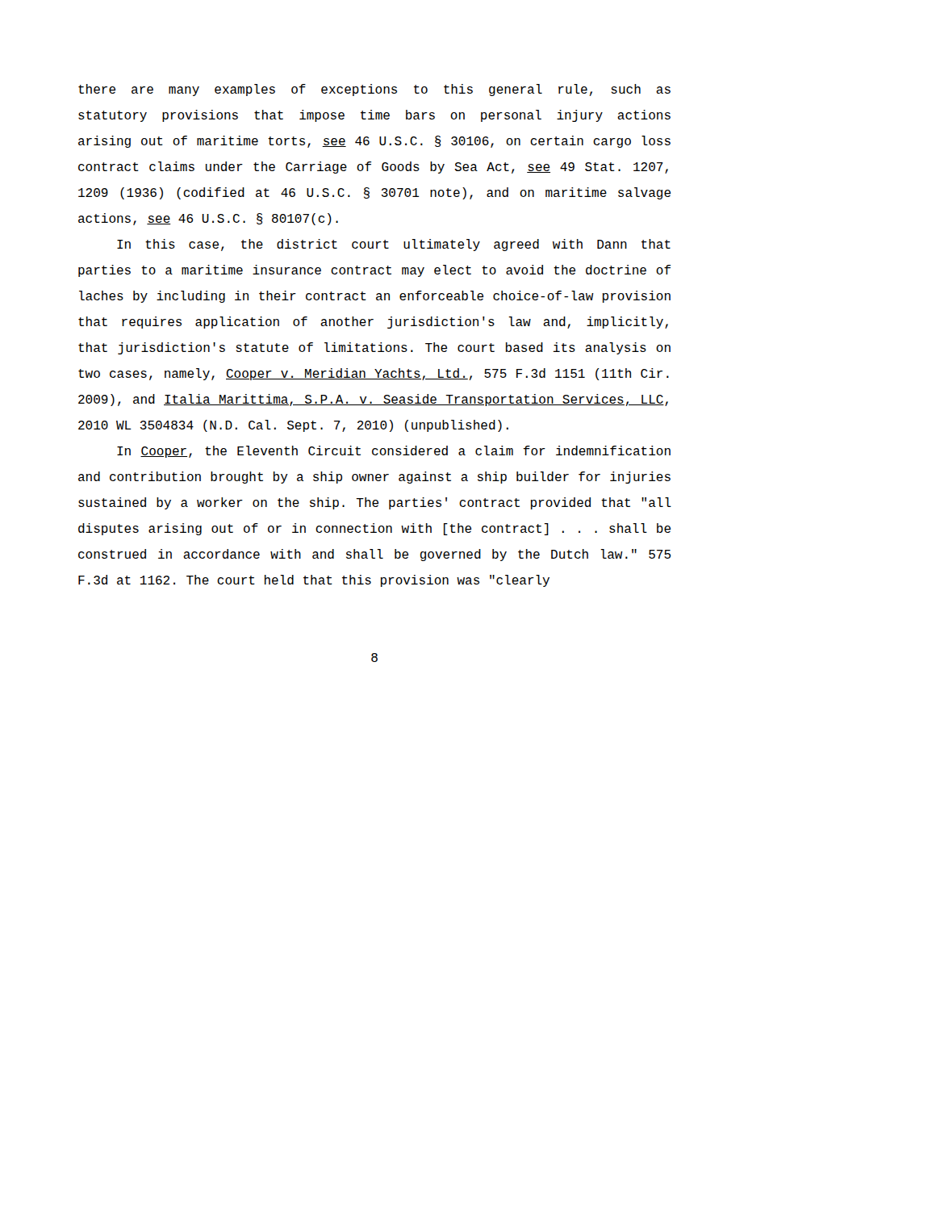there are many examples of exceptions to this general rule, such as statutory provisions that impose time bars on personal injury actions arising out of maritime torts, see 46 U.S.C. § 30106, on certain cargo loss contract claims under the Carriage of Goods by Sea Act, see 49 Stat. 1207, 1209 (1936) (codified at 46 U.S.C. § 30701 note), and on maritime salvage actions, see 46 U.S.C. § 80107(c).
In this case, the district court ultimately agreed with Dann that parties to a maritime insurance contract may elect to avoid the doctrine of laches by including in their contract an enforceable choice-of-law provision that requires application of another jurisdiction's law and, implicitly, that jurisdiction's statute of limitations. The court based its analysis on two cases, namely, Cooper v. Meridian Yachts, Ltd., 575 F.3d 1151 (11th Cir. 2009), and Italia Marittima, S.P.A. v. Seaside Transportation Services, LLC, 2010 WL 3504834 (N.D. Cal. Sept. 7, 2010) (unpublished).
In Cooper, the Eleventh Circuit considered a claim for indemnification and contribution brought by a ship owner against a ship builder for injuries sustained by a worker on the ship. The parties' contract provided that "all disputes arising out of or in connection with [the contract] . . . shall be construed in accordance with and shall be governed by the Dutch law." 575 F.3d at 1162. The court held that this provision was "clearly
8